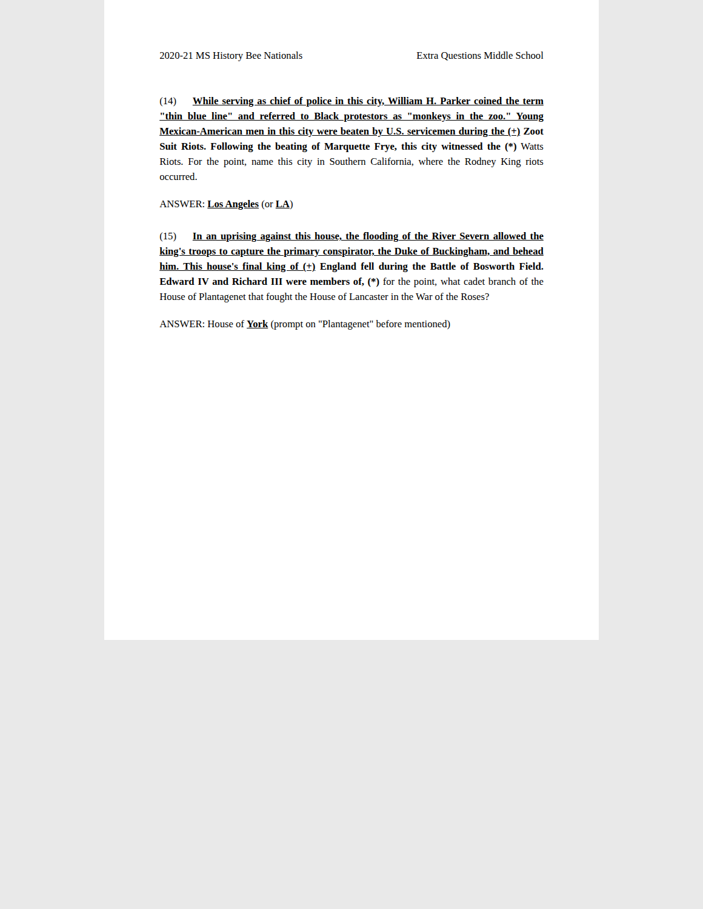2020-21 MS History Bee Nationals
Extra Questions Middle School
(14) While serving as chief of police in this city, William H. Parker coined the term "thin blue line" and referred to Black protestors as "monkeys in the zoo." Young Mexican-American men in this city were beaten by U.S. servicemen during the (+) Zoot Suit Riots. Following the beating of Marquette Frye, this city witnessed the (*) Watts Riots. For the point, name this city in Southern California, where the Rodney King riots occurred.
ANSWER: Los Angeles (or LA)
(15) In an uprising against this house, the flooding of the River Severn allowed the king's troops to capture the primary conspirator, the Duke of Buckingham, and behead him. This house's final king of (+) England fell during the Battle of Bosworth Field. Edward IV and Richard III were members of, (*) for the point, what cadet branch of the House of Plantagenet that fought the House of Lancaster in the War of the Roses?
ANSWER: House of York (prompt on "Plantagenet" before mentioned)